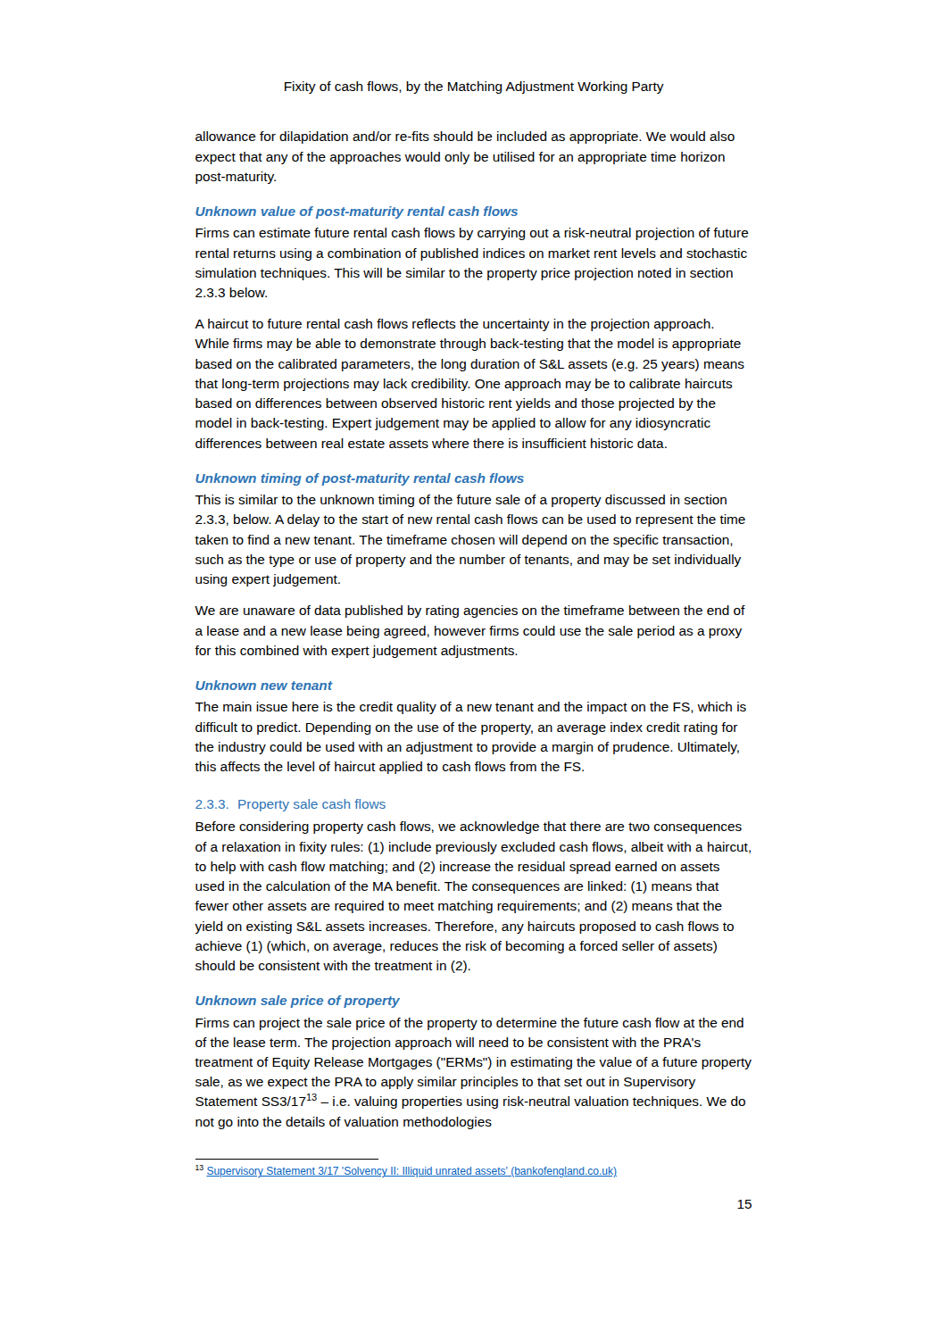Fixity of cash flows, by the Matching Adjustment Working Party
allowance for dilapidation and/or re-fits should be included as appropriate. We would also expect that any of the approaches would only be utilised for an appropriate time horizon post-maturity.
Unknown value of post-maturity rental cash flows
Firms can estimate future rental cash flows by carrying out a risk-neutral projection of future rental returns using a combination of published indices on market rent levels and stochastic simulation techniques. This will be similar to the property price projection noted in section 2.3.3 below.
A haircut to future rental cash flows reflects the uncertainty in the projection approach. While firms may be able to demonstrate through back-testing that the model is appropriate based on the calibrated parameters, the long duration of S&L assets (e.g. 25 years) means that long-term projections may lack credibility. One approach may be to calibrate haircuts based on differences between observed historic rent yields and those projected by the model in back-testing. Expert judgement may be applied to allow for any idiosyncratic differences between real estate assets where there is insufficient historic data.
Unknown timing of post-maturity rental cash flows
This is similar to the unknown timing of the future sale of a property discussed in section 2.3.3, below. A delay to the start of new rental cash flows can be used to represent the time taken to find a new tenant. The timeframe chosen will depend on the specific transaction, such as the type or use of property and the number of tenants, and may be set individually using expert judgement.
We are unaware of data published by rating agencies on the timeframe between the end of a lease and a new lease being agreed, however firms could use the sale period as a proxy for this combined with expert judgement adjustments.
Unknown new tenant
The main issue here is the credit quality of a new tenant and the impact on the FS, which is difficult to predict. Depending on the use of the property, an average index credit rating for the industry could be used with an adjustment to provide a margin of prudence. Ultimately, this affects the level of haircut applied to cash flows from the FS.
2.3.3. Property sale cash flows
Before considering property cash flows, we acknowledge that there are two consequences of a relaxation in fixity rules: (1) include previously excluded cash flows, albeit with a haircut, to help with cash flow matching; and (2) increase the residual spread earned on assets used in the calculation of the MA benefit. The consequences are linked: (1) means that fewer other assets are required to meet matching requirements; and (2) means that the yield on existing S&L assets increases. Therefore, any haircuts proposed to cash flows to achieve (1) (which, on average, reduces the risk of becoming a forced seller of assets) should be consistent with the treatment in (2).
Unknown sale price of property
Firms can project the sale price of the property to determine the future cash flow at the end of the lease term. The projection approach will need to be consistent with the PRA's treatment of Equity Release Mortgages ("ERMs") in estimating the value of a future property sale, as we expect the PRA to apply similar principles to that set out in Supervisory Statement SS3/1713 – i.e. valuing properties using risk-neutral valuation techniques. We do not go into the details of valuation methodologies
13 Supervisory Statement 3/17 'Solvency II: Illiquid unrated assets' (bankofengland.co.uk)
15